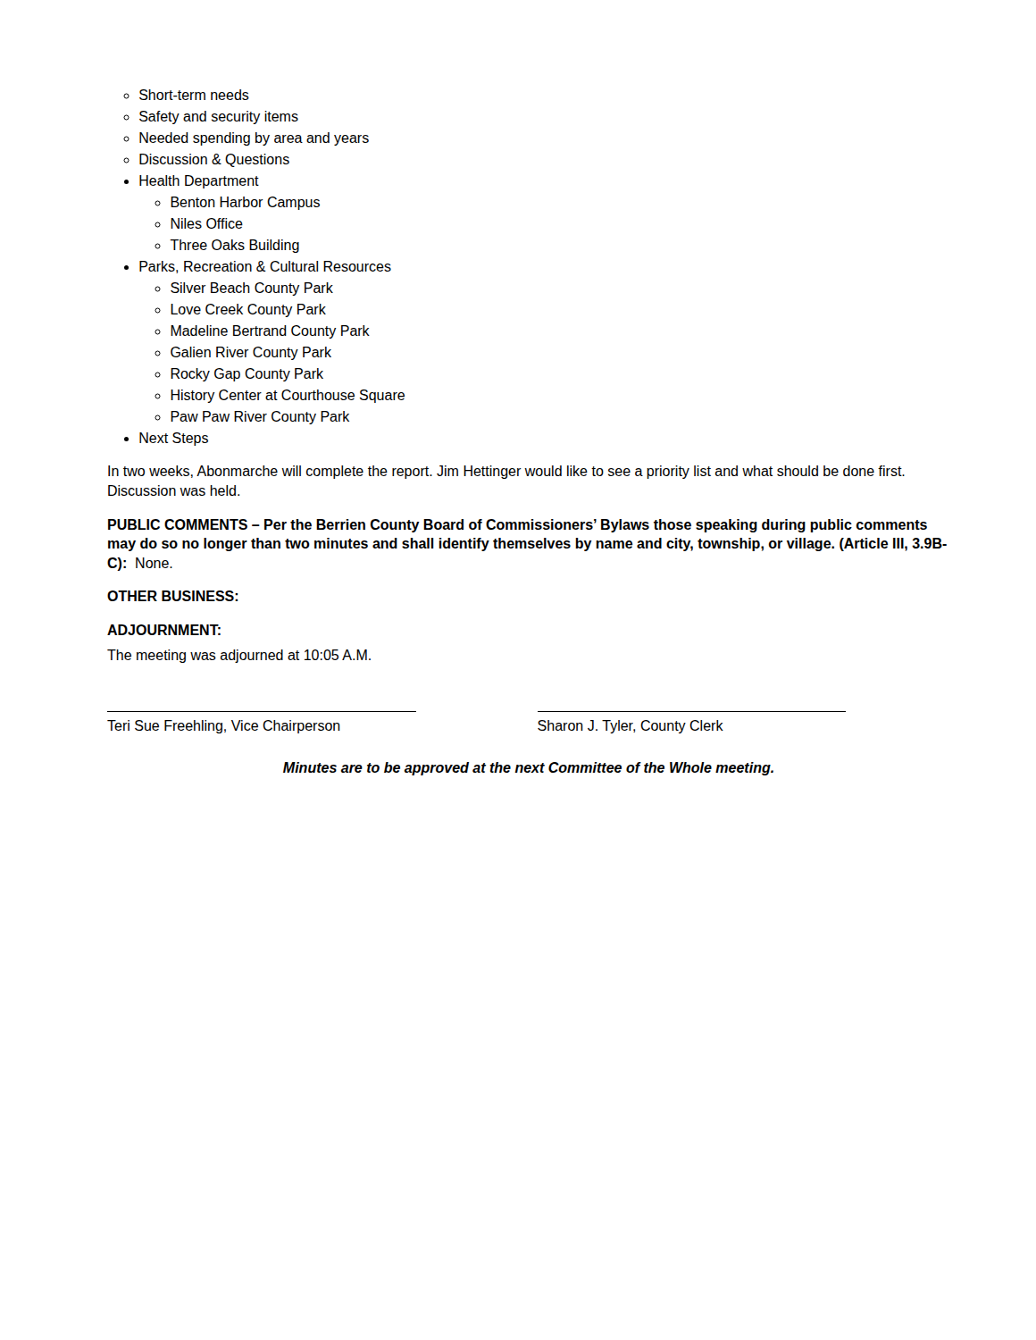Short-term needs
Safety and security items
Needed spending by area and years
Discussion & Questions
Health Department
Benton Harbor Campus
Niles Office
Three Oaks Building
Parks, Recreation & Cultural Resources
Silver Beach County Park
Love Creek County Park
Madeline Bertrand County Park
Galien River County Park
Rocky Gap County Park
History Center at Courthouse Square
Paw Paw River County Park
Next Steps
In two weeks, Abonmarche will complete the report. Jim Hettinger would like to see a priority list and what should be done first. Discussion was held.
PUBLIC COMMENTS – Per the Berrien County Board of Commissioners’ Bylaws those speaking during public comments may do so no longer than two minutes and shall identify themselves by name and city, township, or village. (Article III, 3.9B-C): None.
OTHER BUSINESS:
ADJOURNMENT:
The meeting was adjourned at 10:05 A.M.
| Teri Sue Freehling, Vice Chairperson | Sharon J. Tyler, County Clerk |
Minutes are to be approved at the next Committee of the Whole meeting.